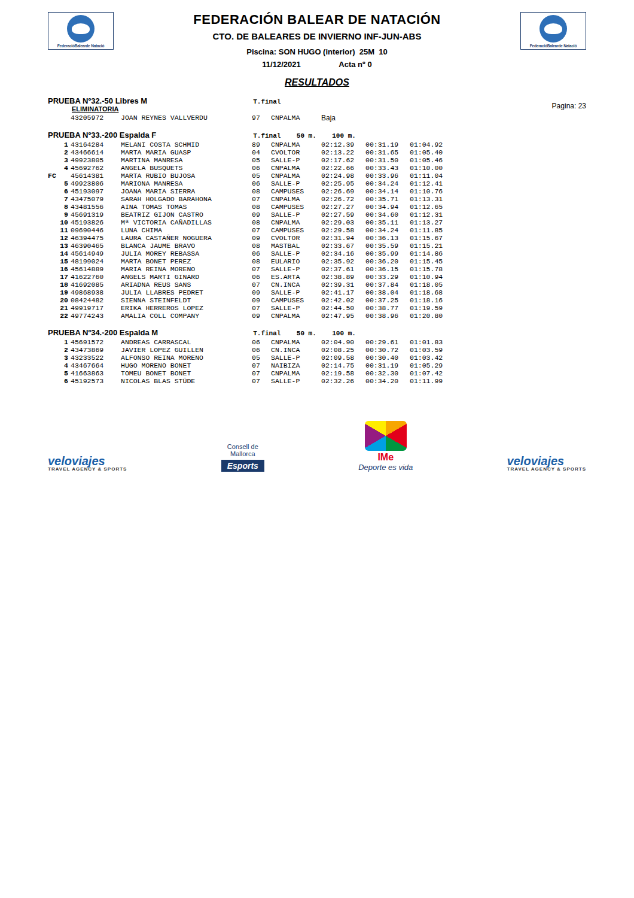FederacióBalearde Natació
FederacióBalearde Natació
FEDERACIÓN BALEAR DE NATACIÓN
CTO. DE BALEARES DE INVIERNO INF-JUN-ABS
Piscina: SON HUGO (interior) 25M 10
11/12/2021 Acta nº 0
RESULTADOS
Pagina: 23
PRUEBA Nº32.-50 Libres M T.final
ELIMINATORIA
| | 43205972 | JOAN REYNES VALLVERDU | 97 | CNPALMA | Baja |
PRUEBA Nº33.-200 Espalda F T.final 50 m. 100 m.
| 1 | 43164284 | MELANI COSTA SCHMID | 89 | CNPALMA | 02:12.39 | 00:31.19 | 01:04.92 |
| 2 | 43466614 | MARTA MARIA GUASP | 04 | CVOLTOR | 02:13.22 | 00:31.65 | 01:05.40 |
| 3 | 49923805 | MARTINA MANRESA | 05 | SALLE-P | 02:17.62 | 00:31.50 | 01:05.46 |
| 4 | 45692762 | ANGELA BUSQUETS | 06 | CNPALMA | 02:22.66 | 00:33.43 | 01:10.00 |
| FC | 45614381 | MARTA RUBIO BUJOSA | 05 | CNPALMA | 02:24.98 | 00:33.96 | 01:11.04 |
| 5 | 49923806 | MARIONA MANRESA | 06 | SALLE-P | 02:25.95 | 00:34.24 | 01:12.41 |
| 6 | 45193097 | JOANA MARIA SIERRA | 08 | CAMPUSES | 02:26.69 | 00:34.14 | 01:10.76 |
| 7 | 43475079 | SARAH HOLGADO BARAHONA | 07 | CNPALMA | 02:26.72 | 00:35.71 | 01:13.31 |
| 8 | 43481556 | AINA TOMAS TOMAS | 08 | CAMPUSES | 02:27.27 | 00:34.94 | 01:12.65 |
| 9 | 45691319 | BEATRIZ GIJON CASTRO | 09 | SALLE-P | 02:27.59 | 00:34.60 | 01:12.31 |
| 10 | 45193826 | Mª VICTORIA CAÑADILLAS | 08 | CNPALMA | 02:29.03 | 00:35.11 | 01:13.27 |
| 11 | 09690446 | LUNA CHIMA | 07 | CAMPUSES | 02:29.58 | 00:34.24 | 01:11.85 |
| 12 | 46394475 | LAURA CASTAÑER NOGUERA | 09 | CVOLTOR | 02:31.94 | 00:36.13 | 01:15.67 |
| 13 | 46390465 | BLANCA JAUME BRAVO | 08 | MASTBAL | 02:33.67 | 00:35.59 | 01:15.21 |
| 14 | 45614949 | JULIA MOREY REBASSA | 06 | SALLE-P | 02:34.16 | 00:35.99 | 01:14.86 |
| 15 | 48199024 | MARTA BONET PEREZ | 08 | EULARIO | 02:35.92 | 00:36.20 | 01:15.45 |
| 16 | 45614889 | MARIA REINA MORENO | 07 | SALLE-P | 02:37.61 | 00:36.15 | 01:15.78 |
| 17 | 41622760 | ANGELS MARTI GINARD | 06 | ES.ARTA | 02:38.89 | 00:33.29 | 01:10.94 |
| 18 | 41692085 | ARIADNA REUS SANS | 07 | CN.INCA | 02:39.31 | 00:37.84 | 01:18.05 |
| 19 | 49868938 | JULIA LLABRES PEDRET | 09 | SALLE-P | 02:41.17 | 00:38.04 | 01:18.68 |
| 20 | 08424482 | SIENNA STEINFELDT | 09 | CAMPUSES | 02:42.02 | 00:37.25 | 01:18.16 |
| 21 | 49919717 | ERIKA HERREROS LOPEZ | 07 | SALLE-P | 02:44.50 | 00:38.77 | 01:19.59 |
| 22 | 49774243 | AMALIA COLL COMPANY | 09 | CNPALMA | 02:47.95 | 00:38.96 | 01:20.80 |
PRUEBA Nº34.-200 Espalda M T.final 50 m. 100 m.
| 1 | 45691572 | ANDREAS CARRASCAL | 06 | CNPALMA | 02:04.90 | 00:29.61 | 01:01.83 |
| 2 | 43473869 | JAVIER LOPEZ GUILLEN | 06 | CN.INCA | 02:08.25 | 00:30.72 | 01:03.59 |
| 3 | 43233522 | ALFONSO REINA MORENO | 05 | SALLE-P | 02:09.58 | 00:30.40 | 01:03.42 |
| 4 | 43467664 | HUGO MORENO BONET | 07 | NAIBIZA | 02:14.75 | 00:31.19 | 01:05.29 |
| 5 | 41663863 | TOMEU BONET BONET | 07 | CNPALMA | 02:19.58 | 00:32.30 | 01:07.42 |
| 6 | 45192573 | NICOLAS BLAS STÜDE | 07 | SALLE-P | 02:32.26 | 00:34.20 | 01:11.99 |
veloviajesTRAVEL AGENCY & SPORTS
Consell de
Mallorca
Esports
IMe
Deporte es vida
veloviajesTRAVEL AGENCY & SPORTS